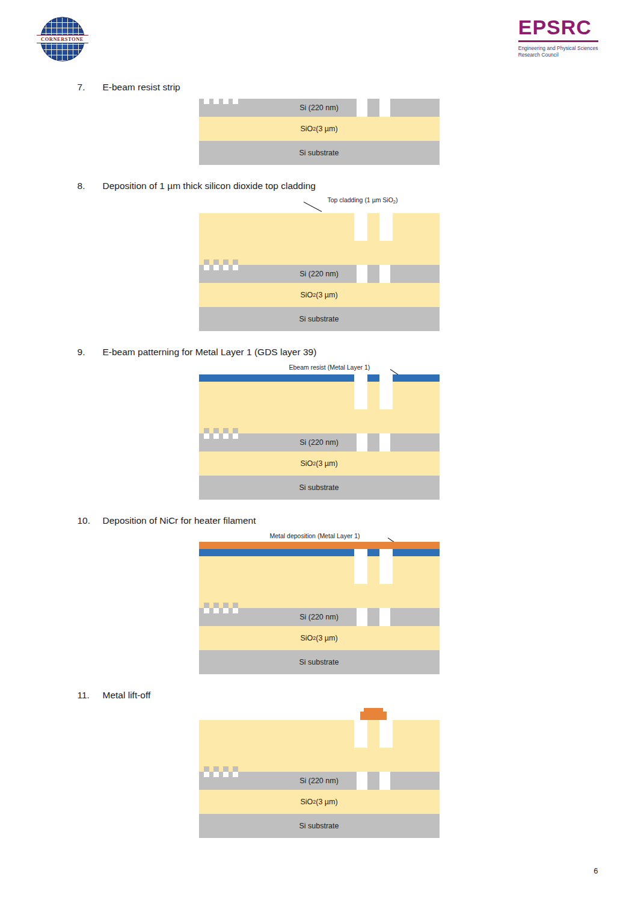CORNERSTONE
EPSRC
Engineering and Physical Sciences
Research Council
E-beam resist strip
Si (220 nm)
SiO2 (3 µm)
Si substrate
Deposition of 1 µm thick silicon dioxide top cladding
Top cladding (1 µm SiO2)
Si (220 nm)
SiO2 (3 µm)
Si substrate
E-beam patterning for Metal Layer 1 (GDS layer 39)
Ebeam resist (Metal Layer 1)
Si (220 nm)
SiO2 (3 µm)
Si substrate
Deposition of NiCr for heater filament
Metal deposition (Metal Layer 1)
Si (220 nm)
SiO2 (3 µm)
Si substrate
Metal lift-off
Si (220 nm)
SiO2 (3 µm)
Si substrate
6